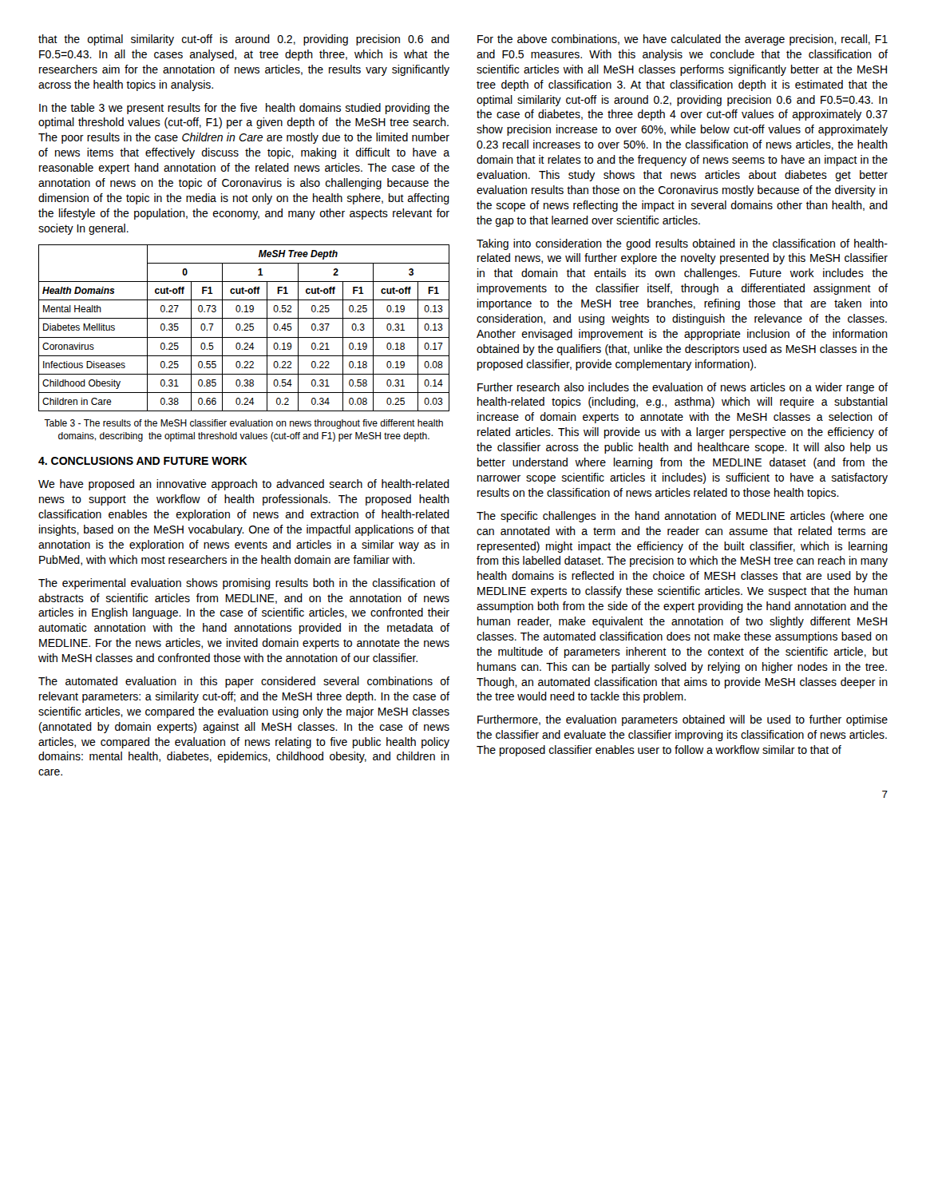that the optimal similarity cut-off is around 0.2, providing precision 0.6 and F0.5=0.43. In all the cases analysed, at tree depth three, which is what the researchers aim for the annotation of news articles, the results vary significantly across the health topics in analysis.
In the table 3 we present results for the five health domains studied providing the optimal threshold values (cut-off, F1) per a given depth of the MeSH tree search. The poor results in the case Children in Care are mostly due to the limited number of news items that effectively discuss the topic, making it difficult to have a reasonable expert hand annotation of the related news articles. The case of the annotation of news on the topic of Coronavirus is also challenging because the dimension of the topic in the media is not only on the health sphere, but affecting the lifestyle of the population, the economy, and many other aspects relevant for society In general.
| | MeSH Tree Depth |
| --- | --- |
| 0 | 1 | 2 | 3 |
| Health Domains | cut-off | F1 | cut-off | F1 | cut-off | F1 | cut-off | F1 |
| Mental Health | 0.27 | 0.73 | 0.19 | 0.52 | 0.25 | 0.25 | 0.19 | 0.13 |
| Diabetes Mellitus | 0.35 | 0.7 | 0.25 | 0.45 | 0.37 | 0.3 | 0.31 | 0.13 |
| Coronavirus | 0.25 | 0.5 | 0.24 | 0.19 | 0.21 | 0.19 | 0.18 | 0.17 |
| Infectious Diseases | 0.25 | 0.55 | 0.22 | 0.22 | 0.22 | 0.18 | 0.19 | 0.08 |
| Childhood Obesity | 0.31 | 0.85 | 0.38 | 0.54 | 0.31 | 0.58 | 0.31 | 0.14 |
| Children in Care | 0.38 | 0.66 | 0.24 | 0.2 | 0.34 | 0.08 | 0.25 | 0.03 |
Table 3 - The results of the MeSH classifier evaluation on news throughout five different health domains, describing the optimal threshold values (cut-off and F1) per MeSH tree depth.
4. CONCLUSIONS AND FUTURE WORK
We have proposed an innovative approach to advanced search of health-related news to support the workflow of health professionals. The proposed health classification enables the exploration of news and extraction of health-related insights, based on the MeSH vocabulary. One of the impactful applications of that annotation is the exploration of news events and articles in a similar way as in PubMed, with which most researchers in the health domain are familiar with.
The experimental evaluation shows promising results both in the classification of abstracts of scientific articles from MEDLINE, and on the annotation of news articles in English language. In the case of scientific articles, we confronted their automatic annotation with the hand annotations provided in the metadata of MEDLINE. For the news articles, we invited domain experts to annotate the news with MeSH classes and confronted those with the annotation of our classifier.
The automated evaluation in this paper considered several combinations of relevant parameters: a similarity cut-off; and the MeSH three depth. In the case of scientific articles, we compared the evaluation using only the major MeSH classes (annotated by domain experts) against all MeSH classes. In the case of news articles, we compared the evaluation of news relating to five public health policy domains: mental health, diabetes, epidemics, childhood obesity, and children in care.
For the above combinations, we have calculated the average precision, recall, F1 and F0.5 measures. With this analysis we conclude that the classification of scientific articles with all MeSH classes performs significantly better at the MeSH tree depth of classification 3. At that classification depth it is estimated that the optimal similarity cut-off is around 0.2, providing precision 0.6 and F0.5=0.43. In the case of diabetes, the three depth 4 over cut-off values of approximately 0.37 show precision increase to over 60%, while below cut-off values of approximately 0.23 recall increases to over 50%. In the classification of news articles, the health domain that it relates to and the frequency of news seems to have an impact in the evaluation. This study shows that news articles about diabetes get better evaluation results than those on the Coronavirus mostly because of the diversity in the scope of news reflecting the impact in several domains other than health, and the gap to that learned over scientific articles.
Taking into consideration the good results obtained in the classification of health-related news, we will further explore the novelty presented by this MeSH classifier in that domain that entails its own challenges. Future work includes the improvements to the classifier itself, through a differentiated assignment of importance to the MeSH tree branches, refining those that are taken into consideration, and using weights to distinguish the relevance of the classes. Another envisaged improvement is the appropriate inclusion of the information obtained by the qualifiers (that, unlike the descriptors used as MeSH classes in the proposed classifier, provide complementary information).
Further research also includes the evaluation of news articles on a wider range of health-related topics (including, e.g., asthma) which will require a substantial increase of domain experts to annotate with the MeSH classes a selection of related articles. This will provide us with a larger perspective on the efficiency of the classifier across the public health and healthcare scope. It will also help us better understand where learning from the MEDLINE dataset (and from the narrower scope scientific articles it includes) is sufficient to have a satisfactory results on the classification of news articles related to those health topics.
The specific challenges in the hand annotation of MEDLINE articles (where one can annotated with a term and the reader can assume that related terms are represented) might impact the efficiency of the built classifier, which is learning from this labelled dataset. The precision to which the MeSH tree can reach in many health domains is reflected in the choice of MESH classes that are used by the MEDLINE experts to classify these scientific articles. We suspect that the human assumption both from the side of the expert providing the hand annotation and the human reader, make equivalent the annotation of two slightly different MeSH classes. The automated classification does not make these assumptions based on the multitude of parameters inherent to the context of the scientific article, but humans can. This can be partially solved by relying on higher nodes in the tree. Though, an automated classification that aims to provide MeSH classes deeper in the tree would need to tackle this problem.
Furthermore, the evaluation parameters obtained will be used to further optimise the classifier and evaluate the classifier improving its classification of news articles. The proposed classifier enables user to follow a workflow similar to that of
7